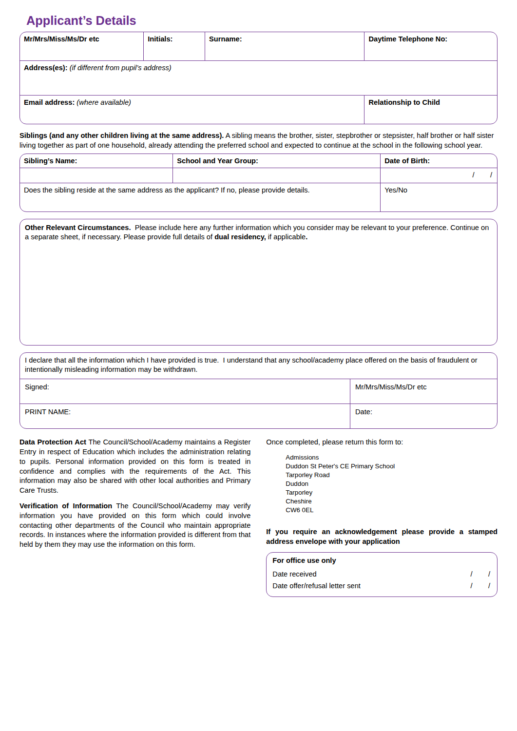Applicant’s Details
| Mr/Mrs/Miss/Ms/Dr etc | Initials: | Surname: | Daytime Telephone No: |
| Address(es): (if different from pupil’s address) |
| Email address: (where available) | Relationship to Child |
Siblings (and any other children living at the same address). A sibling means the brother, sister, stepbrother or stepsister, half brother or half sister living together as part of one household, already attending the preferred school and expected to continue at the school in the following school year.
| Sibling’s Name: | School and Year Group: | Date of Birth: |
| | | / / |
| Does the sibling reside at the same address as the applicant? If no, please provide details. | Yes/No |
Other Relevant Circumstances. Please include here any further information which you consider may be relevant to your preference. Continue on a separate sheet, if necessary. Please provide full details of dual residency, if applicable.
I declare that all the information which I have provided is true. I understand that any school/academy place offered on the basis of fraudulent or intentionally misleading information may be withdrawn.
| Signed: | Mr/Mrs/Miss/Ms/Dr etc |
| PRINT NAME: | Date: |
Data Protection Act The Council/School/Academy maintains a Register Entry in respect of Education which includes the administration relating to pupils. Personal information provided on this form is treated in confidence and complies with the requirements of the Act. This information may also be shared with other local authorities and Primary Care Trusts.
Verification of Information The Council/School/Academy may verify information you have provided on this form which could involve contacting other departments of the Council who maintain appropriate records. In instances where the information provided is different from that held by them they may use the information on this form.
Once completed, please return this form to:
Admissions
Duddon St Peter's CE Primary School
Tarporley Road
Duddon
Tarporley
Cheshire
CW6 0EL
If you require an acknowledgement please provide a stamped address envelope with your application
For office use only
| Date received | / / |
| Date offer/refusal letter sent | / / |